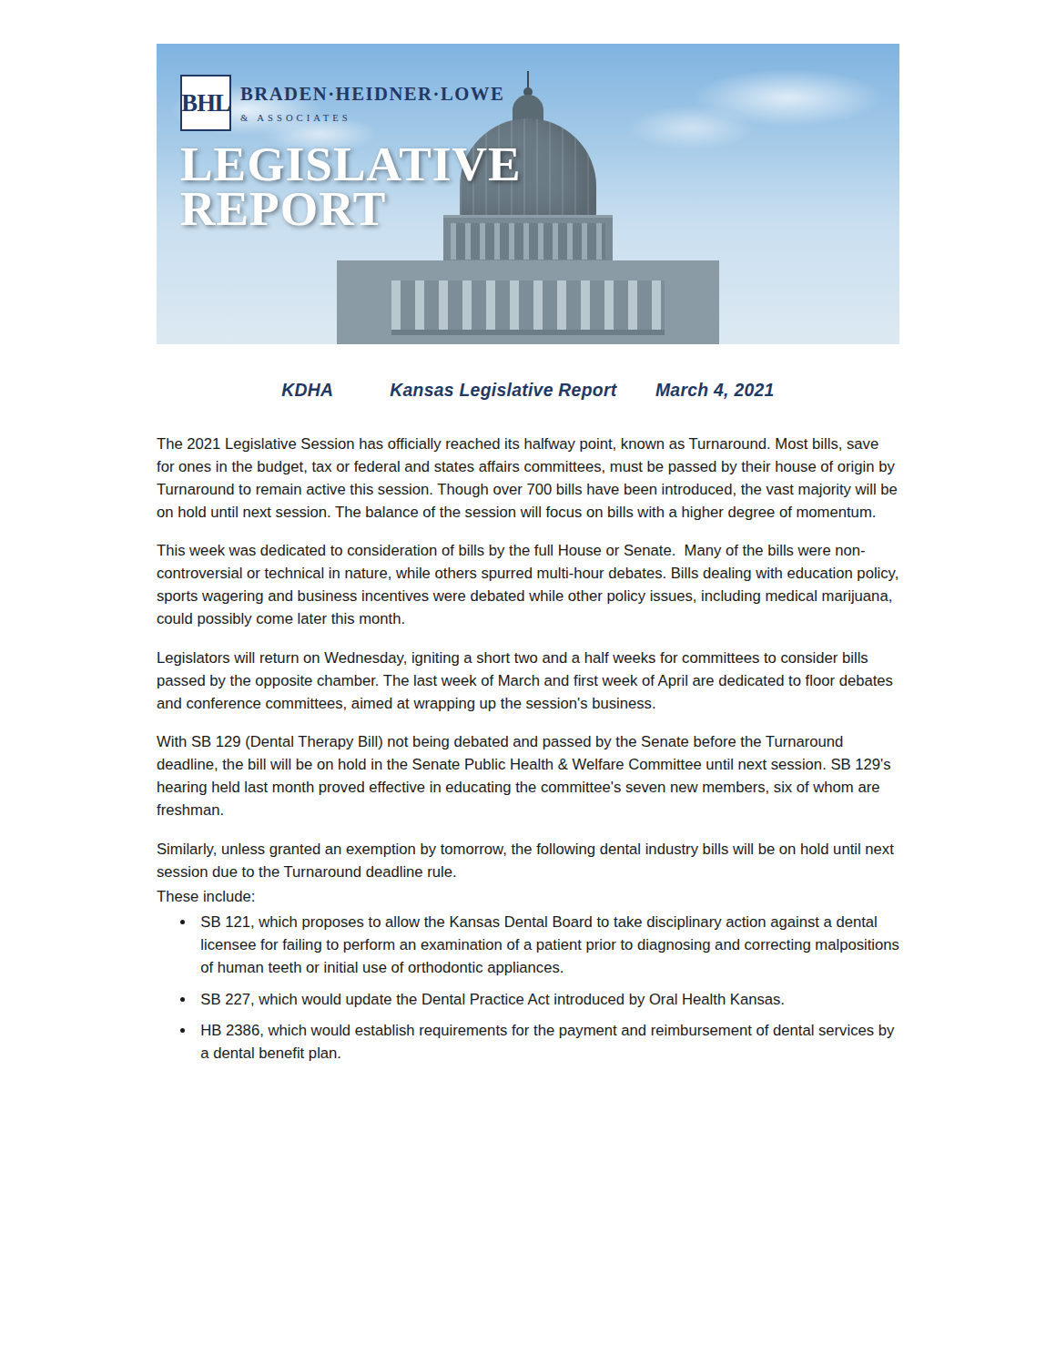BHL
BRADEN·HEIDNER·LOWE
& ASSOCIATES
LEGISLATIVE
REPORT
KDHA Kansas Legislative Report March 4, 2021
The 2021 Legislative Session has officially reached its halfway point, known as Turnaround. Most bills, save for ones in the budget, tax or federal and states affairs committees, must be passed by their house of origin by Turnaround to remain active this session. Though over 700 bills have been introduced, the vast majority will be on hold until next session. The balance of the session will focus on bills with a higher degree of momentum.
This week was dedicated to consideration of bills by the full House or Senate. Many of the bills were non-controversial or technical in nature, while others spurred multi-hour debates. Bills dealing with education policy, sports wagering and business incentives were debated while other policy issues, including medical marijuana, could possibly come later this month.
Legislators will return on Wednesday, igniting a short two and a half weeks for committees to consider bills passed by the opposite chamber. The last week of March and first week of April are dedicated to floor debates and conference committees, aimed at wrapping up the session's business.
With SB 129 (Dental Therapy Bill) not being debated and passed by the Senate before the Turnaround deadline, the bill will be on hold in the Senate Public Health & Welfare Committee until next session. SB 129's hearing held last month proved effective in educating the committee's seven new members, six of whom are freshman.
Similarly, unless granted an exemption by tomorrow, the following dental industry bills will be on hold until next session due to the Turnaround deadline rule.
These include:
SB 121, which proposes to allow the Kansas Dental Board to take disciplinary action against a dental licensee for failing to perform an examination of a patient prior to diagnosing and correcting malpositions of human teeth or initial use of orthodontic appliances.
SB 227, which would update the Dental Practice Act introduced by Oral Health Kansas.
HB 2386, which would establish requirements for the payment and reimbursement of dental services by a dental benefit plan.